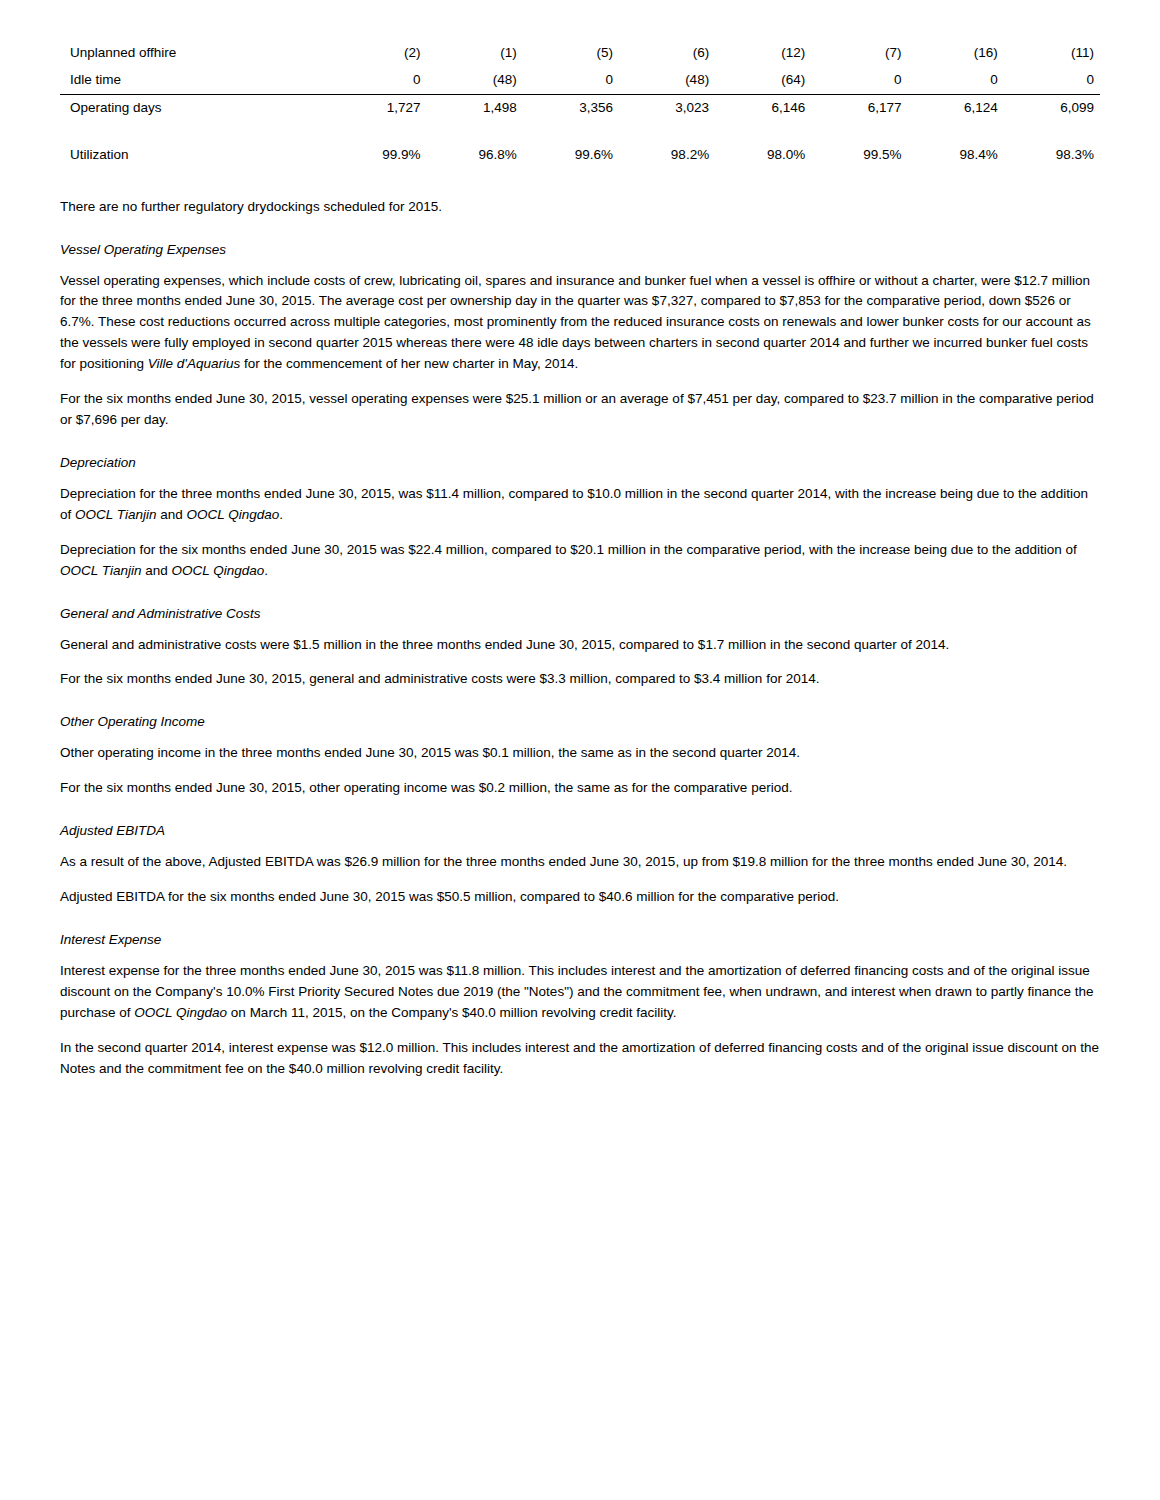| Unplanned offhire | (2) | (1) | (5) | (6) | (12) | (7) | (16) | (11) |
| Idle time | 0 | (48) | 0 | (48) | (64) | 0 | 0 | 0 |
| Operating days | 1,727 | 1,498 | 3,356 | 3,023 | 6,146 | 6,177 | 6,124 | 6,099 |
| Utilization | 99.9% | 96.8% | 99.6% | 98.2% | 98.0% | 99.5% | 98.4% | 98.3% |
There are no further regulatory drydockings scheduled for 2015.
Vessel Operating Expenses
Vessel operating expenses, which include costs of crew, lubricating oil, spares and insurance and bunker fuel when a vessel is offhire or without a charter, were $12.7 million for the three months ended June 30, 2015. The average cost per ownership day in the quarter was $7,327, compared to $7,853 for the comparative period, down $526 or 6.7%. These cost reductions occurred across multiple categories, most prominently from the reduced insurance costs on renewals and lower bunker costs for our account as the vessels were fully employed in second quarter 2015 whereas there were 48 idle days between charters in second quarter 2014 and further we incurred bunker fuel costs for positioning Ville d'Aquarius for the commencement of her new charter in May, 2014.
For the six months ended June 30, 2015, vessel operating expenses were $25.1 million or an average of $7,451 per day, compared to $23.7 million in the comparative period or $7,696 per day.
Depreciation
Depreciation for the three months ended June 30, 2015, was $11.4 million, compared to $10.0 million in the second quarter 2014, with the increase being due to the addition of OOCL Tianjin and OOCL Qingdao.
Depreciation for the six months ended June 30, 2015 was $22.4 million, compared to $20.1 million in the comparative period, with the increase being due to the addition of OOCL Tianjin and OOCL Qingdao.
General and Administrative Costs
General and administrative costs were $1.5 million in the three months ended June 30, 2015, compared to $1.7 million in the second quarter of 2014.
For the six months ended June 30, 2015, general and administrative costs were $3.3 million, compared to $3.4 million for 2014.
Other Operating Income
Other operating income in the three months ended June 30, 2015 was $0.1 million, the same as in the second quarter 2014.
For the six months ended June 30, 2015, other operating income was $0.2 million, the same as for the comparative period.
Adjusted EBITDA
As a result of the above, Adjusted EBITDA was $26.9 million for the three months ended June 30, 2015, up from $19.8 million for the three months ended June 30, 2014.
Adjusted EBITDA for the six months ended June 30, 2015 was $50.5 million, compared to $40.6 million for the comparative period.
Interest Expense
Interest expense for the three months ended June 30, 2015 was $11.8 million. This includes interest and the amortization of deferred financing costs and of the original issue discount on the Company's 10.0% First Priority Secured Notes due 2019 (the "Notes") and the commitment fee, when undrawn, and interest when drawn to partly finance the purchase of OOCL Qingdao on March 11, 2015, on the Company's $40.0 million revolving credit facility.
In the second quarter 2014, interest expense was $12.0 million. This includes interest and the amortization of deferred financing costs and of the original issue discount on the Notes and the commitment fee on the $40.0 million revolving credit facility.